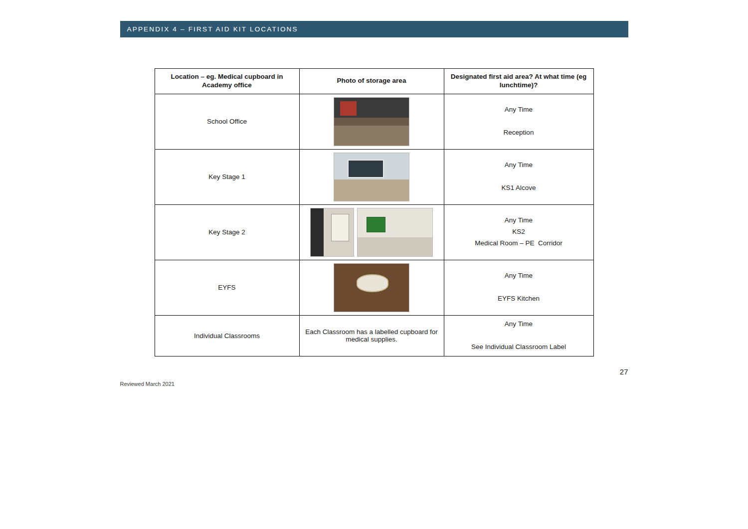Appendix 4 – First Aid Kit Locations
| Location – eg. Medical cupboard in Academy office | Photo of storage area | Designated first aid area? At what time (eg lunchtime)? |
| --- | --- | --- |
| School Office | | Any Time Reception |
| Key Stage 1 | | Any Time KS1 Alcove |
| Key Stage 2 | | Any Time KS2 Medical Room – PE Corridor |
| EYFS | | Any Time EYFS Kitchen |
| Individual Classrooms | Each Classroom has a labelled cupboard for medical supplies. | Any Time See Individual Classroom Label |
27
Reviewed March 2021